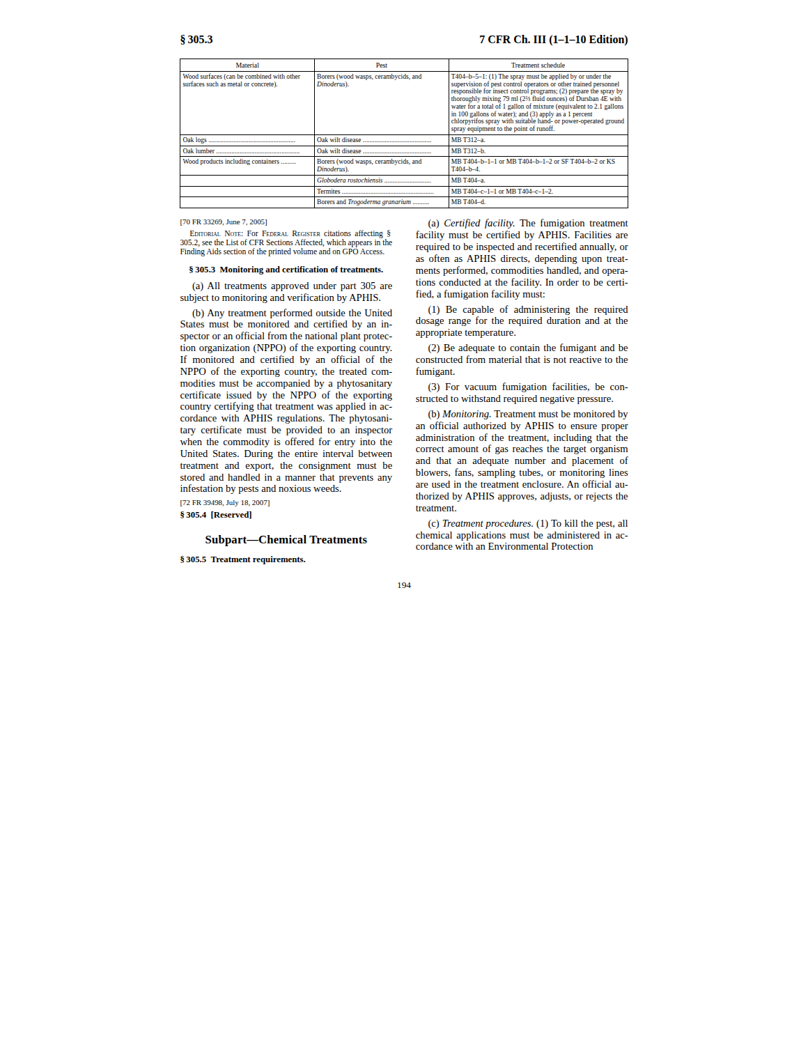§ 305.3 7 CFR Ch. III (1–1–10 Edition)
| Material | Pest | Treatment schedule |
| --- | --- | --- |
| Wood surfaces (can be combined with other surfaces such as metal or concrete). | Borers (wood wasps, cerambycids, and Dinoderus ). | T404–b–5–1: (1) The spray must be applied by or under the supervision of pest control operators or other trained personnel responsible for insect control programs; (2) prepare the spray by thoroughly mixing 79 ml (2⅔ fluid ounces) of Dursban 4E with water for a total of 1 gallon of mixture (equivalent to 2.1 gallons in 100 gallons of water); and (3) apply as a 1 percent chlorpyrifos spray with suitable hand- or power-operated ground spray equipment to the point of runoff. |
| Oak logs .................................................... | Oak wilt disease ......................................... | MB T312–a. |
| Oak lumber .................................................. | Oak wilt disease ......................................... | MB T312–b. |
| Wood products including containers ......... | Borers (wood wasps, cerambycids, and Dinoderus ). | MB T404–b–1–1 or MB T404–b–1–2 or SF T404–b–2 or KS T404–b–4. |
| | Globodera rostochiensis ............................ | MB T404–a. |
| | Termites ....................................................... | MB T404–c–1–1 or MB T404–c–1–2. |
| | Borers and Trogoderma granarium .......... | MB T404–d. |
[70 FR 33269, June 7, 2005]
Editorial Note: For Federal Register citations affecting § 305.2, see the List of CFR Sections Affected, which appears in the Finding Aids section of the printed volume and on GPO Access.
§ 305.3 Monitoring and certification of treatments.
(a) All treatments approved under part 305 are subject to monitoring and verification by APHIS.
(b) Any treatment performed outside the United States must be monitored and certified by an inspector or an official from the national plant protection organization (NPPO) of the exporting country. If monitored and certified by an official of the NPPO of the exporting country, the treated commodities must be accompanied by a phytosanitary certificate issued by the NPPO of the exporting country certifying that treatment was applied in accordance with APHIS regulations. The phytosanitary certificate must be provided to an inspector when the commodity is offered for entry into the United States. During the entire interval between treatment and export, the consignment must be stored and handled in a manner that prevents any infestation by pests and noxious weeds.
[72 FR 39498, July 18, 2007]
§ 305.4 [Reserved]
Subpart—Chemical Treatments
§ 305.5 Treatment requirements.
(a) Certified facility. The fumigation treatment facility must be certified by APHIS. Facilities are required to be inspected and recertified annually, or as often as APHIS directs, depending upon treatments performed, commodities handled, and operations conducted at the facility. In order to be certified, a fumigation facility must:
(1) Be capable of administering the required dosage range for the required duration and at the appropriate temperature.
(2) Be adequate to contain the fumigant and be constructed from material that is not reactive to the fumigant.
(3) For vacuum fumigation facilities, be constructed to withstand required negative pressure.
(b) Monitoring. Treatment must be monitored by an official authorized by APHIS to ensure proper administration of the treatment, including that the correct amount of gas reaches the target organism and that an adequate number and placement of blowers, fans, sampling tubes, or monitoring lines are used in the treatment enclosure. An official authorized by APHIS approves, adjusts, or rejects the treatment.
(c) Treatment procedures. (1) To kill the pest, all chemical applications must be administered in accordance with an Environmental Protection
194